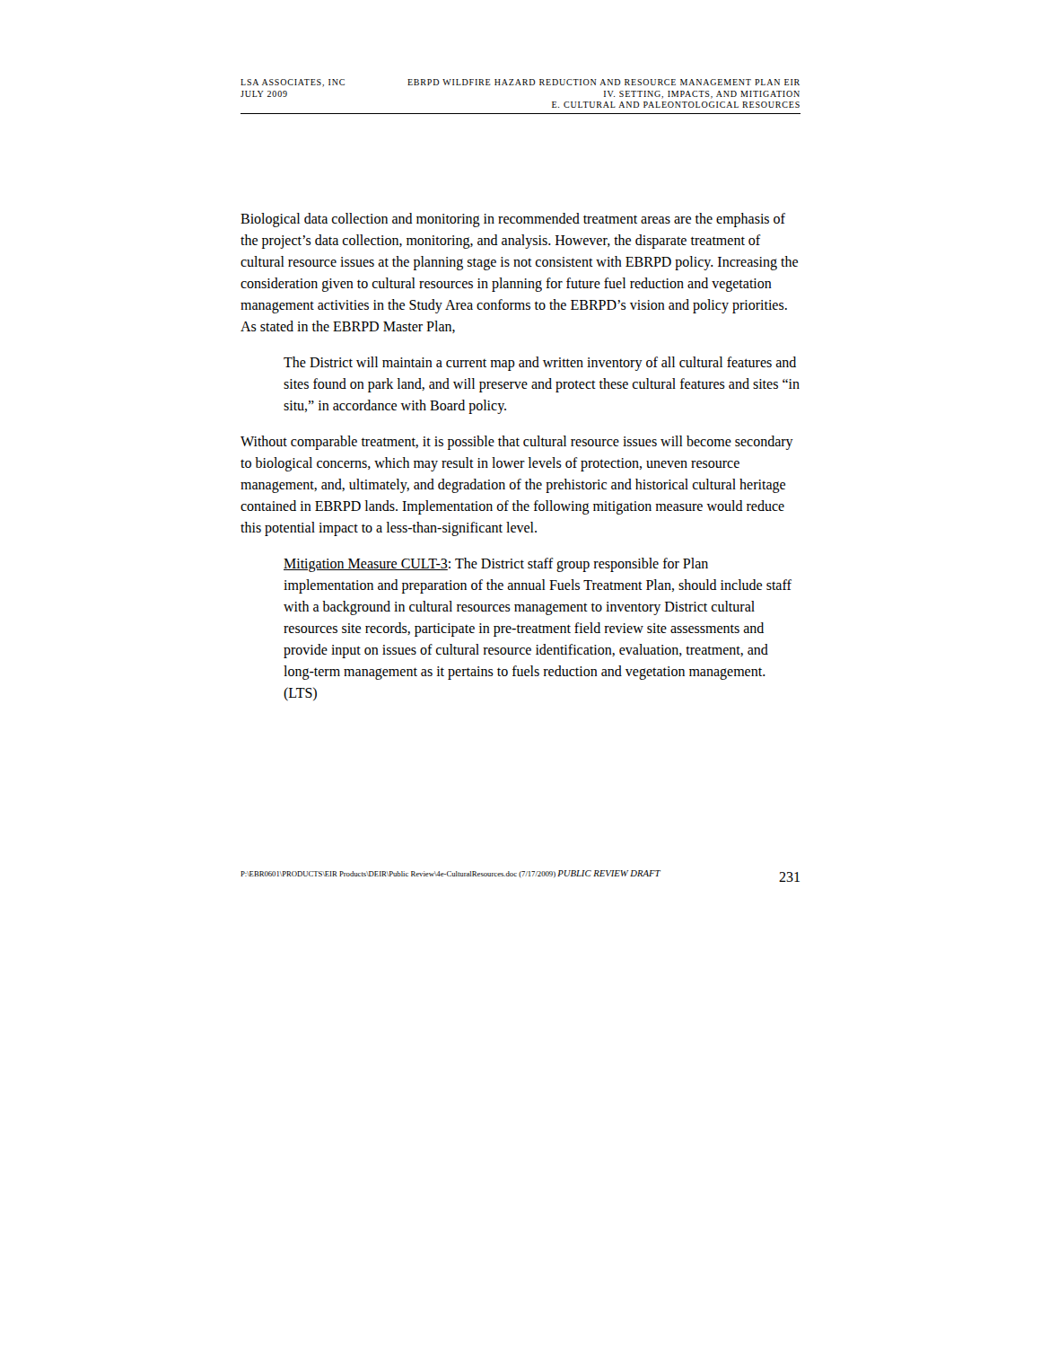LSA Associates, Inc
July 2009
EBRPD Wildfire Hazard Reduction and Resource Management Plan EIR
IV. Setting, Impacts, and Mitigation
E. Cultural and Paleontological Resources
Biological data collection and monitoring in recommended treatment areas are the emphasis of the project’s data collection, monitoring, and analysis. However, the disparate treatment of cultural resource issues at the planning stage is not consistent with EBRPD policy. Increasing the consideration given to cultural resources in planning for future fuel reduction and vegetation management activities in the Study Area conforms to the EBRPD’s vision and policy priorities. As stated in the EBRPD Master Plan,
The District will maintain a current map and written inventory of all cultural features and sites found on park land, and will preserve and protect these cultural features and sites “in situ,” in accordance with Board policy.
Without comparable treatment, it is possible that cultural resource issues will become secondary to biological concerns, which may result in lower levels of protection, uneven resource management, and, ultimately, and degradation of the prehistoric and historical cultural heritage contained in EBRPD lands. Implementation of the following mitigation measure would reduce this potential impact to a less-than-significant level.
Mitigation Measure CULT-3: The District staff group responsible for Plan implementation and preparation of the annual Fuels Treatment Plan, should include staff with a background in cultural resources management to inventory District cultural resources site records, participate in pre-treatment field review site assessments and provide input on issues of cultural resource identification, evaluation, treatment, and long-term management as it pertains to fuels reduction and vegetation management. (LTS)
P:\EBR0601\PRODUCTS\EIR Products\DEIR\Public Review\4e-CulturalResources.doc (7/17/2009) PUBLIC REVIEW DRAFT
231